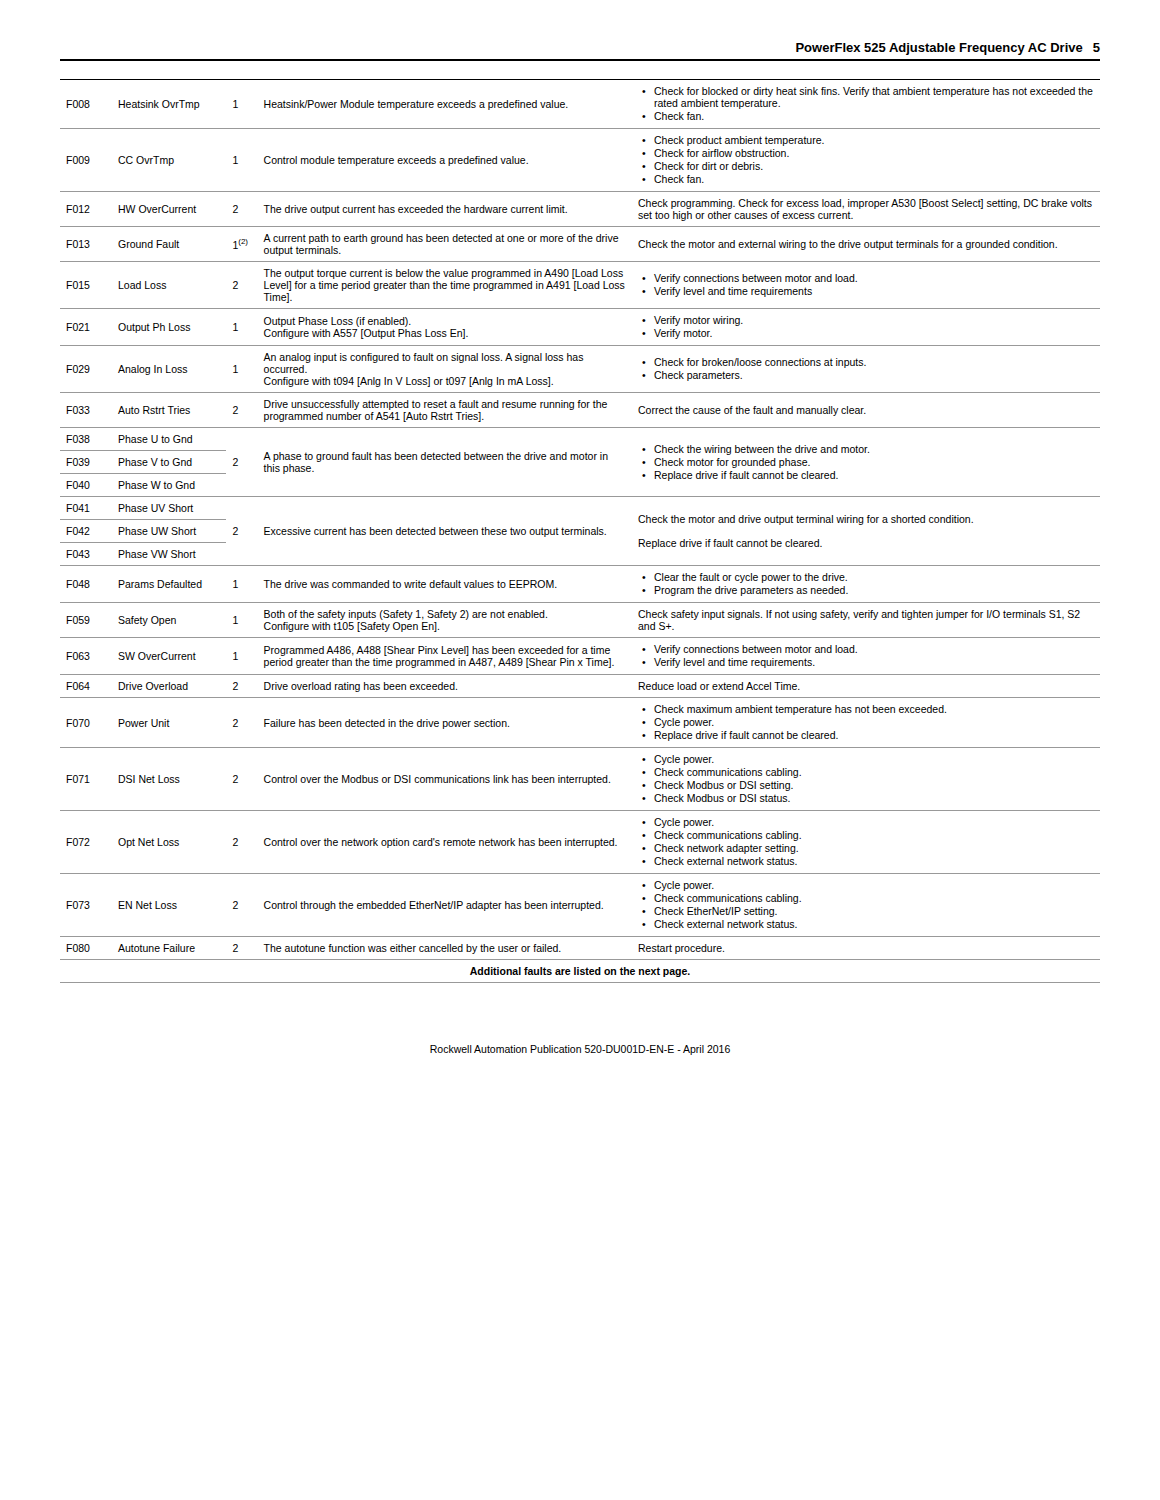PowerFlex 525 Adjustable Frequency AC Drive 5
| F008 | Heatsink OvrTmp | 1 | Heatsink/Power Module temperature exceeds a predefined value. | Check for blocked or dirty heat sink fins. Verify that ambient temperature has not exceeded the rated ambient temperature. Check fan. |
| F009 | CC OvrTmp | 1 | Control module temperature exceeds a predefined value. | Check product ambient temperature. Check for airflow obstruction. Check for dirt or debris. Check fan. |
| F012 | HW OverCurrent | 2 | The drive output current has exceeded the hardware current limit. | Check programming. Check for excess load, improper A530 [Boost Select] setting, DC brake volts set too high or other causes of excess current. |
| F013 | Ground Fault | 1 (2) | A current path to earth ground has been detected at one or more of the drive output terminals. | Check the motor and external wiring to the drive output terminals for a grounded condition. |
| F015 | Load Loss | 2 | The output torque current is below the value programmed in A490 [Load Loss Level] for a time period greater than the time programmed in A491 [Load Loss Time]. | Verify connections between motor and load. Verify level and time requirements |
| F021 | Output Ph Loss | 1 | Output Phase Loss (if enabled). Configure with A557 [Output Phas Loss En]. | Verify motor wiring. Verify motor. |
| F029 | Analog In Loss | 1 | An analog input is configured to fault on signal loss. A signal loss has occurred. Configure with t094 [Anlg In V Loss] or t097 [Anlg In mA Loss]. | Check for broken/loose connections at inputs. Check parameters. |
| F033 | Auto Rstrt Tries | 2 | Drive unsuccessfully attempted to reset a fault and resume running for the programmed number of A541 [Auto Rstrt Tries]. | Correct the cause of the fault and manually clear. |
| F038 | Phase U to Gnd | 2 | A phase to ground fault has been detected between the drive and motor in this phase. | Check the wiring between the drive and motor. Check motor for grounded phase. Replace drive if fault cannot be cleared. |
| F039 | Phase V to Gnd |
| F040 | Phase W to Gnd |
| F041 | Phase UV Short | 2 | Excessive current has been detected between these two output terminals. | Check the motor and drive output terminal wiring for a shorted condition. Replace drive if fault cannot be cleared. |
| F042 | Phase UW Short |
| F043 | Phase VW Short |
| F048 | Params Defaulted | 1 | The drive was commanded to write default values to EEPROM. | Clear the fault or cycle power to the drive. Program the drive parameters as needed. |
| F059 | Safety Open | 1 | Both of the safety inputs (Safety 1, Safety 2) are not enabled. Configure with t105 [Safety Open En]. | Check safety input signals. If not using safety, verify and tighten jumper for I/O terminals S1, S2 and S+. |
| F063 | SW OverCurrent | 1 | Programmed A486, A488 [Shear Pinx Level] has been exceeded for a time period greater than the time programmed in A487, A489 [Shear Pin x Time]. | Verify connections between motor and load. Verify level and time requirements. |
| F064 | Drive Overload | 2 | Drive overload rating has been exceeded. | Reduce load or extend Accel Time. |
| F070 | Power Unit | 2 | Failure has been detected in the drive power section. | Check maximum ambient temperature has not been exceeded. Cycle power. Replace drive if fault cannot be cleared. |
| F071 | DSI Net Loss | 2 | Control over the Modbus or DSI communications link has been interrupted. | Cycle power. Check communications cabling. Check Modbus or DSI setting. Check Modbus or DSI status. |
| F072 | Opt Net Loss | 2 | Control over the network option card's remote network has been interrupted. | Cycle power. Check communications cabling. Check network adapter setting. Check external network status. |
| F073 | EN Net Loss | 2 | Control through the embedded EtherNet/IP adapter has been interrupted. | Cycle power. Check communications cabling. Check EtherNet/IP setting. Check external network status. |
| F080 | Autotune Failure | 2 | The autotune function was either cancelled by the user or failed. | Restart procedure. |
| Additional faults are listed on the next page. |
Rockwell Automation Publication 520-DU001D-EN-E - April 2016